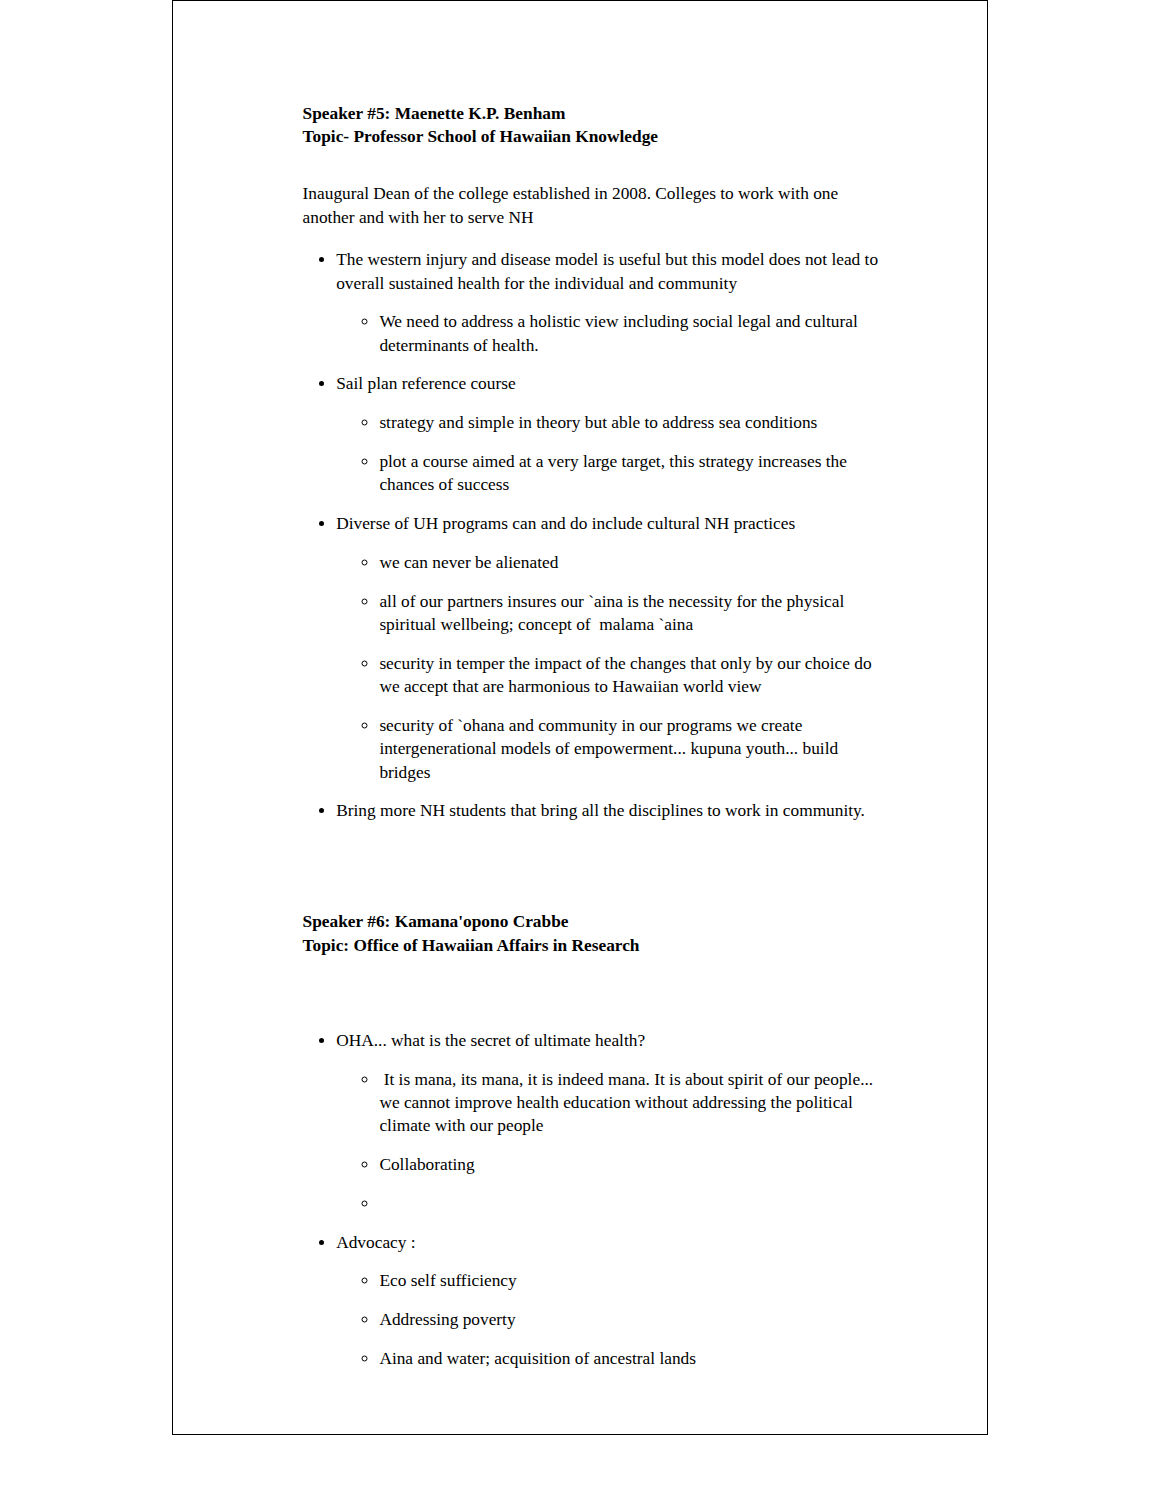Speaker #5: Maenette K.P. Benham
Topic- Professor School of Hawaiian Knowledge
Inaugural Dean of the college established in 2008. Colleges to work with one another and with her to serve NH
The western injury and disease model is useful but this model does not lead to overall sustained health for the individual and community
We need to address a holistic view including social legal and cultural determinants of health.
Sail plan reference course
strategy and simple in theory but able to address sea conditions
plot a course aimed at a very large target, this strategy increases the chances of success
Diverse of UH programs can and do include cultural NH practices
we can never be alienated
all of our partners insures our `aina is the necessity for the physical spiritual wellbeing; concept of malama `aina
security in temper the impact of the changes that only by our choice do we accept that are harmonious to Hawaiian world view
security of `ohana and community in our programs we create intergenerational models of empowerment... kupuna youth... build bridges
Bring more NH students that bring all the disciplines to work in community.
Speaker #6: Kamana'opono Crabbe
Topic: Office of Hawaiian Affairs in Research
OHA... what is the secret of ultimate health?
It is mana, its mana, it is indeed mana. It is about spirit of our people... we cannot improve health education without addressing the political climate with our people
Collaborating
Advocacy :
Eco self sufficiency
Addressing poverty
Aina and water; acquisition of ancestral lands